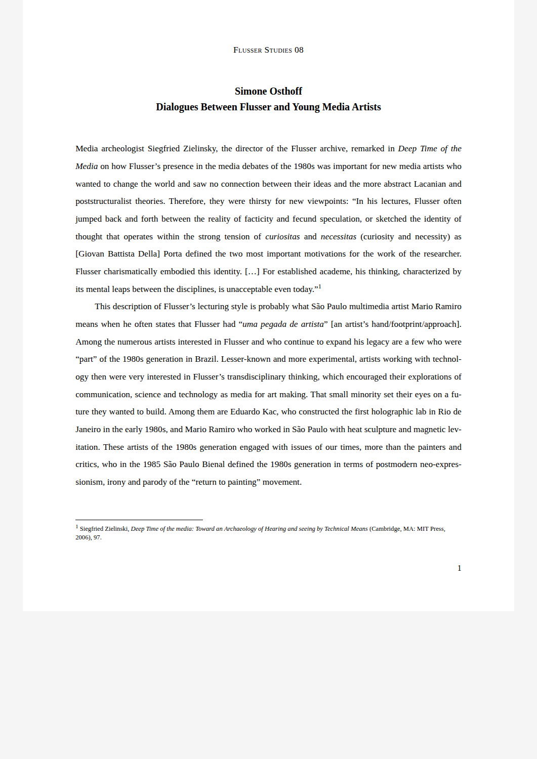Flusser Studies 08
Simone Osthoff
Dialogues Between Flusser and Young Media Artists
Media archeologist Siegfried Zielinsky, the director of the Flusser archive, remarked in Deep Time of the Media on how Flusser’s presence in the media debates of the 1980s was important for new media artists who wanted to change the world and saw no connection between their ideas and the more abstract Lacanian and poststructuralist theories. Therefore, they were thirsty for new viewpoints: “In his lectures, Flusser often jumped back and forth between the reality of facticity and fecund speculation, or sketched the identity of thought that operates within the strong tension of curiositas and necessitas (curiosity and necessity) as [Giovan Battista Della] Porta defined the two most important motivations for the work of the researcher. Flusser charismatically embodied this identity. […] For established academe, his thinking, characterized by its mental leaps between the disciplines, is unacceptable even today.”1
This description of Flusser’s lecturing style is probably what São Paulo multimedia artist Mario Ramiro means when he often states that Flusser had “uma pegada de artista” [an artist’s hand/footprint/approach]. Among the numerous artists interested in Flusser and who continue to expand his legacy are a few who were “part” of the 1980s generation in Brazil. Lesser-known and more experimental, artists working with technology then were very interested in Flusser’s transdisciplinary thinking, which encouraged their explorations of communication, science and technology as media for art making. That small minority set their eyes on a future they wanted to build. Among them are Eduardo Kac, who constructed the first holographic lab in Rio de Janeiro in the early 1980s, and Mario Ramiro who worked in São Paulo with heat sculpture and magnetic levitation. These artists of the 1980s generation engaged with issues of our times, more than the painters and critics, who in the 1985 São Paulo Bienal defined the 1980s generation in terms of postmodern neo-expressionism, irony and parody of the “return to painting” movement.
1 Siegfried Zielinski, Deep Time of the media: Toward an Archaeology of Hearing and seeing by Technical Means (Cambridge, MA: MIT Press, 2006), 97.
1